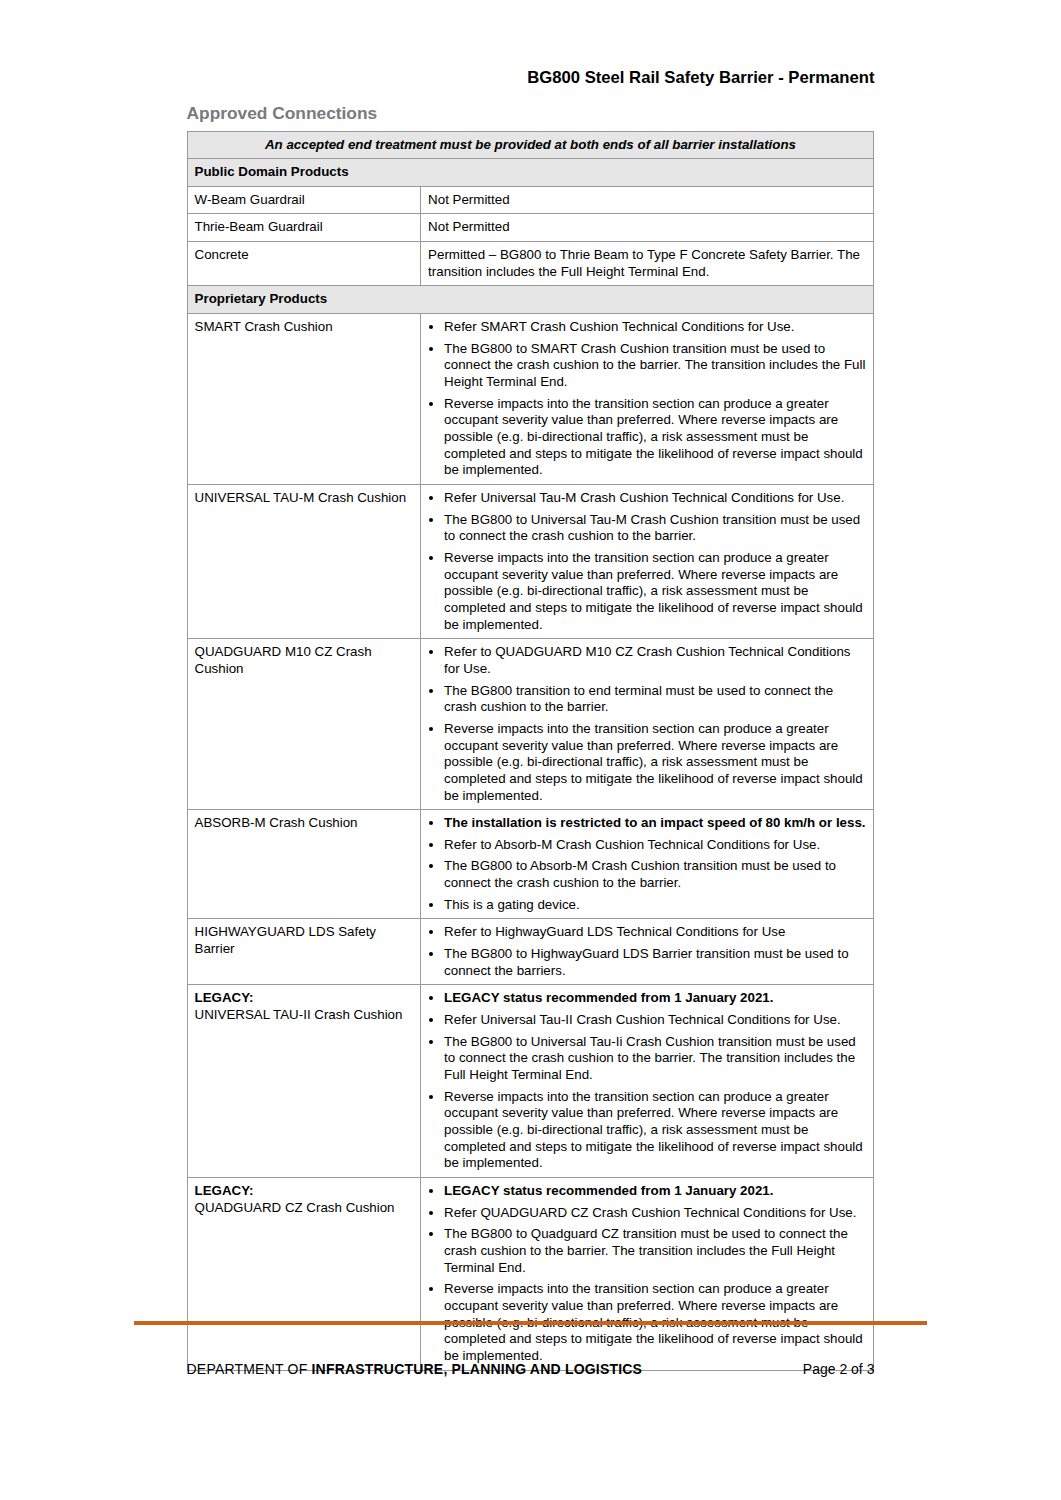BG800 Steel Rail Safety Barrier - Permanent
Approved Connections
| An accepted end treatment must be provided at both ends of all barrier installations |
| Public Domain Products |
| W-Beam Guardrail | Not Permitted |
| Thrie-Beam Guardrail | Not Permitted |
| Concrete | Permitted – BG800 to Thrie Beam to Type F Concrete Safety Barrier. The transition includes the Full Height Terminal End. |
| Proprietary Products |
| SMART Crash Cushion | Refer SMART Crash Cushion Technical Conditions for Use. The BG800 to SMART Crash Cushion transition must be used to connect the crash cushion to the barrier. The transition includes the Full Height Terminal End. Reverse impacts into the transition section can produce a greater occupant severity value than preferred. Where reverse impacts are possible (e.g. bi-directional traffic), a risk assessment must be completed and steps to mitigate the likelihood of reverse impact should be implemented. |
| UNIVERSAL TAU-M Crash Cushion | Refer Universal Tau-M Crash Cushion Technical Conditions for Use. The BG800 to Universal Tau-M Crash Cushion transition must be used to connect the crash cushion to the barrier. Reverse impacts into the transition section can produce a greater occupant severity value than preferred. Where reverse impacts are possible (e.g. bi-directional traffic), a risk assessment must be completed and steps to mitigate the likelihood of reverse impact should be implemented. |
| QUADGUARD M10 CZ Crash Cushion | Refer to QUADGUARD M10 CZ Crash Cushion Technical Conditions for Use. The BG800 transition to end terminal must be used to connect the crash cushion to the barrier. Reverse impacts into the transition section can produce a greater occupant severity value than preferred. Where reverse impacts are possible (e.g. bi-directional traffic), a risk assessment must be completed and steps to mitigate the likelihood of reverse impact should be implemented. |
| ABSORB-M Crash Cushion | The installation is restricted to an impact speed of 80 km/h or less. Refer to Absorb-M Crash Cushion Technical Conditions for Use. The BG800 to Absorb-M Crash Cushion transition must be used to connect the crash cushion to the barrier. This is a gating device. |
| HIGHWAYGUARD LDS Safety Barrier | Refer to HighwayGuard LDS Technical Conditions for Use The BG800 to HighwayGuard LDS Barrier transition must be used to connect the barriers. |
| LEGACY: UNIVERSAL TAU-II Crash Cushion | LEGACY status recommended from 1 January 2021. Refer Universal Tau-II Crash Cushion Technical Conditions for Use. The BG800 to Universal Tau-Ii Crash Cushion transition must be used to connect the crash cushion to the barrier. The transition includes the Full Height Terminal End. Reverse impacts into the transition section can produce a greater occupant severity value than preferred. Where reverse impacts are possible (e.g. bi-directional traffic), a risk assessment must be completed and steps to mitigate the likelihood of reverse impact should be implemented. |
| LEGACY: QUADGUARD CZ Crash Cushion | LEGACY status recommended from 1 January 2021. Refer QUADGUARD CZ Crash Cushion Technical Conditions for Use. The BG800 to Quadguard CZ transition must be used to connect the crash cushion to the barrier. The transition includes the Full Height Terminal End. Reverse impacts into the transition section can produce a greater occupant severity value than preferred. Where reverse impacts are possible (e.g. bi-directional traffic), a risk assessment must be completed and steps to mitigate the likelihood of reverse impact should be implemented. |
DEPARTMENT OF INFRASTRUCTURE, PLANNING AND LOGISTICS
Page 2 of 3